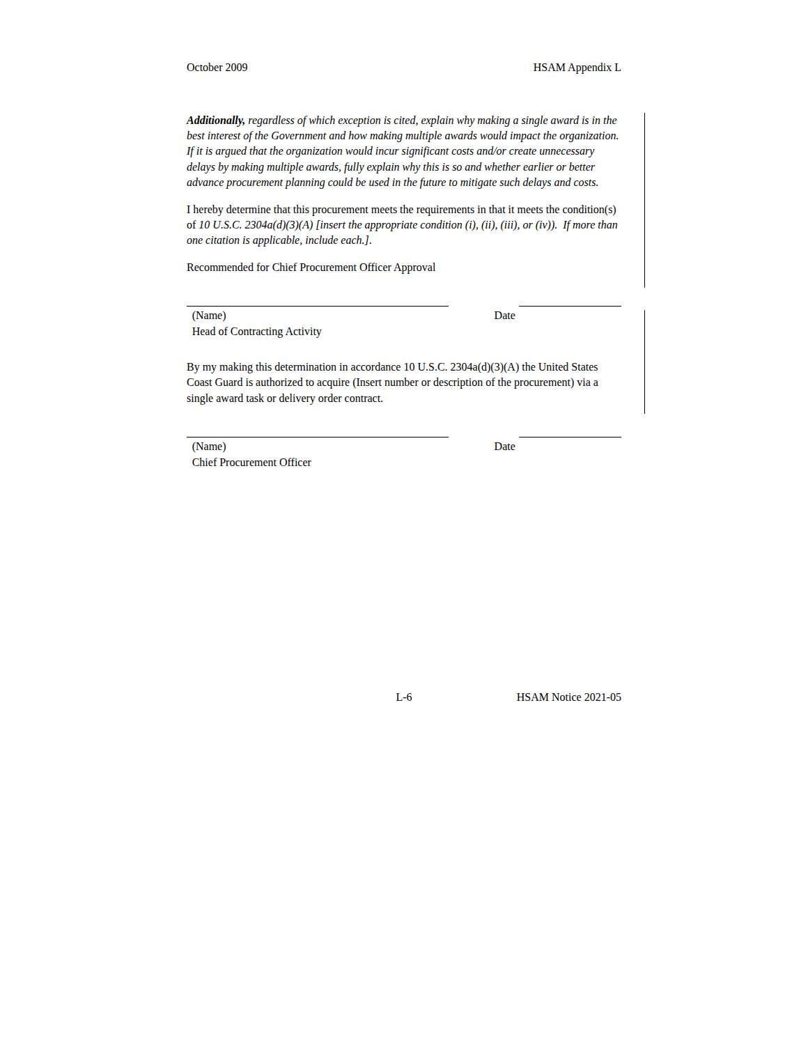October 2009
HSAM Appendix L
Additionally, regardless of which exception is cited, explain why making a single award is in the best interest of the Government and how making multiple awards would impact the organization. If it is argued that the organization would incur significant costs and/or create unnecessary delays by making multiple awards, fully explain why this is so and whether earlier or better advance procurement planning could be used in the future to mitigate such delays and costs.
I hereby determine that this procurement meets the requirements in that it meets the condition(s) of 10 U.S.C. 2304a(d)(3)(A) [insert the appropriate condition (i), (ii), (iii), or (iv)). If more than one citation is applicable, include each.].
Recommended for Chief Procurement Officer Approval
(Name)
Date
Head of Contracting Activity
By my making this determination in accordance 10 U.S.C. 2304a(d)(3)(A) the United States Coast Guard is authorized to acquire (Insert number or description of the procurement) via a single award task or delivery order contract.
(Name)
Date
Chief Procurement Officer
L-6
HSAM Notice 2021-05